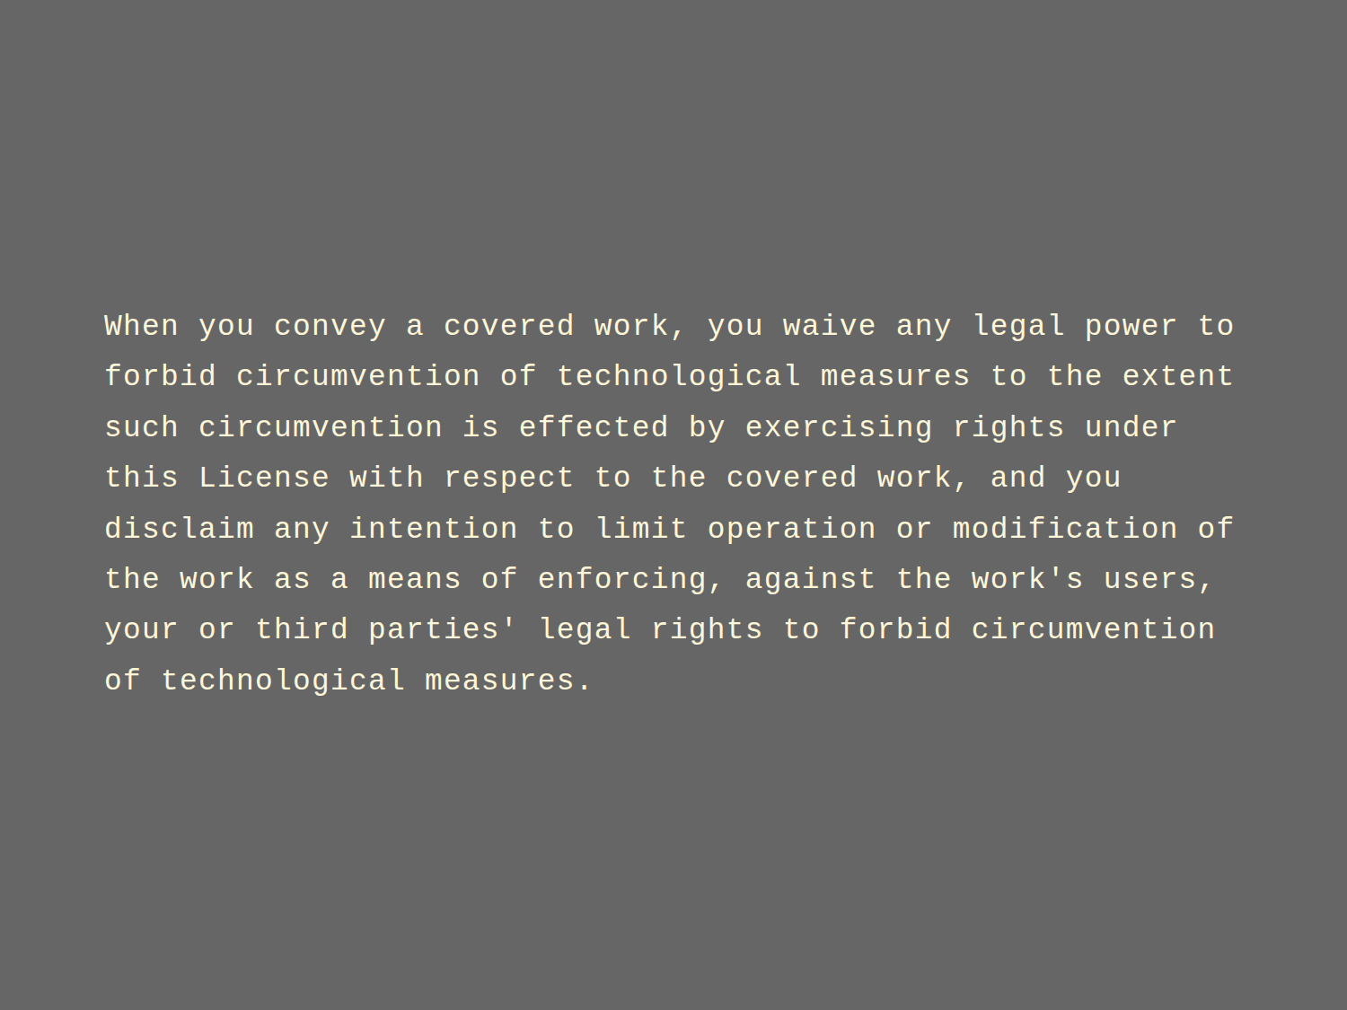When you convey a covered work, you waive any legal power to forbid circumvention of technological measures to the extent such circumvention is effected by exercising rights under this License with respect to the covered work, and you disclaim any intention to limit operation or modification of the work as a means of enforcing, against the work's users, your or third parties' legal rights to forbid circumvention of technological measures.